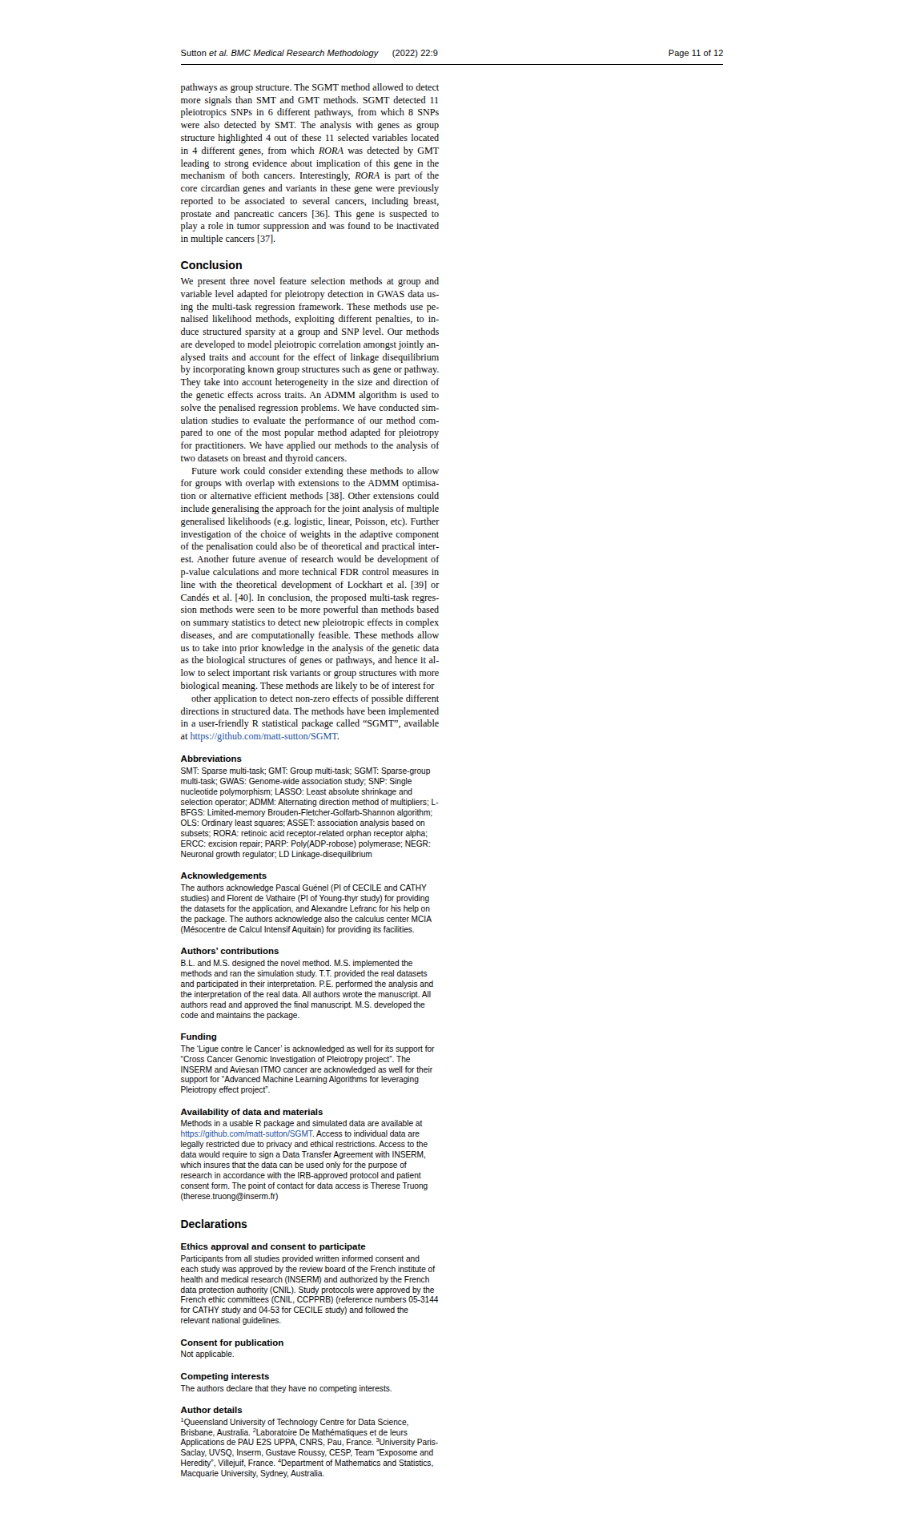Sutton et al. BMC Medical Research Methodology
(2022) 22:9
Page 11 of 12
pathways as group structure. The SGMT method allowed to detect more signals than SMT and GMT methods. SGMT detected 11 pleiotropics SNPs in 6 different pathways, from which 8 SNPs were also detected by SMT. The analysis with genes as group structure highlighted 4 out of these 11 selected variables located in 4 different genes, from which RORA was detected by GMT leading to strong evidence about implication of this gene in the mechanism of both cancers. Interestingly, RORA is part of the core circardian genes and variants in these gene were previously reported to be associated to several cancers, including breast, prostate and pancreatic cancers [36]. This gene is suspected to play a role in tumor suppression and was found to be inactivated in multiple cancers [37].
Conclusion
We present three novel feature selection methods at group and variable level adapted for pleiotropy detection in GWAS data using the multi-task regression framework. These methods use penalised likelihood methods, exploiting different penalties, to induce structured sparsity at a group and SNP level. Our methods are developed to model pleiotropic correlation amongst jointly analysed traits and account for the effect of linkage disequilibrium by incorporating known group structures such as gene or pathway. They take into account heterogeneity in the size and direction of the genetic effects across traits. An ADMM algorithm is used to solve the penalised regression problems. We have conducted simulation studies to evaluate the performance of our method compared to one of the most popular method adapted for pleiotropy for practitioners. We have applied our methods to the analysis of two datasets on breast and thyroid cancers.
Future work could consider extending these methods to allow for groups with overlap with extensions to the ADMM optimisation or alternative efficient methods [38]. Other extensions could include generalising the approach for the joint analysis of multiple generalised likelihoods (e.g. logistic, linear, Poisson, etc). Further investigation of the choice of weights in the adaptive component of the penalisation could also be of theoretical and practical interest. Another future avenue of research would be development of p-value calculations and more technical FDR control measures in line with the theoretical development of Lockhart et al. [39] or Candés et al. [40]. In conclusion, the proposed multi-task regression methods were seen to be more powerful than methods based on summary statistics to detect new pleiotropic effects in complex diseases, and are computationally feasible. These methods allow us to take into prior knowledge in the analysis of the genetic data as the biological structures of genes or pathways, and hence it allow to select important risk variants or group structures with more biological meaning. These methods are likely to be of interest for
other application to detect non-zero effects of possible different directions in structured data. The methods have been implemented in a user-friendly R statistical package called “SGMT”, available at https://github.com/matt-sutton/SGMT.
Abbreviations
SMT: Sparse multi-task; GMT: Group multi-task; SGMT: Sparse-group multi-task; GWAS: Genome-wide association study; SNP: Single nucleotide polymorphism; LASSO: Least absolute shrinkage and selection operator; ADMM: Alternating direction method of multipliers; L-BFGS: Limited-memory Brouden-Fletcher-Golfarb-Shannon algorithm; OLS: Ordinary least squares; ASSET: association analysis based on subsets; RORA: retinoic acid receptor-related orphan receptor alpha; ERCC: excision repair; PARP: Poly(ADP-robose) polymerase; NEGR: Neuronal growth regulator; LD Linkage-disequilibrium
Acknowledgements
The authors acknowledge Pascal Guénel (PI of CECILE and CATHY studies) and Florent de Vathaire (PI of Young-thyr study) for providing the datasets for the application, and Alexandre Lefranc for his help on the package. The authors acknowledge also the calculus center MCIA (Mésocentre de Calcul Intensif Aquitain) for providing its facilities.
Authors’ contributions
B.L. and M.S. designed the novel method. M.S. implemented the methods and ran the simulation study. T.T. provided the real datasets and participated in their interpretation. P.E. performed the analysis and the interpretation of the real data. All authors wrote the manuscript. All authors read and approved the final manuscript. M.S. developed the code and maintains the package.
Funding
The ‘Ligue contre le Cancer’ is acknowledged as well for its support for “Cross Cancer Genomic Investigation of Pleiotropy project”. The INSERM and Aviesan ITMO cancer are acknowledged as well for their support for “Advanced Machine Learning Algorithms for leveraging Pleiotropy effect project”.
Availability of data and materials
Methods in a usable R package and simulated data are available at https://github.com/matt-sutton/SGMT. Access to individual data are legally restricted due to privacy and ethical restrictions. Access to the data would require to sign a Data Transfer Agreement with INSERM, which insures that the data can be used only for the purpose of research in accordance with the IRB-approved protocol and patient consent form. The point of contact for data access is Therese Truong (therese.truong@inserm.fr)
Declarations
Ethics approval and consent to participate
Participants from all studies provided written informed consent and each study was approved by the review board of the French institute of health and medical research (INSERM) and authorized by the French data protection authority (CNIL). Study protocols were approved by the French ethic committees (CNIL, CCPPRB) (reference numbers 05-3144 for CATHY study and 04-53 for CECILE study) and followed the relevant national guidelines.
Consent for publication
Not applicable.
Competing interests
The authors declare that they have no competing interests.
Author details
1Queensland University of Technology Centre for Data Science, Brisbane, Australia. 2Laboratoire De Mathématiques et de leurs Applications de PAU E2S UPPA, CNRS, Pau, France. 3University Paris-Saclay, UVSQ, Inserm, Gustave Roussy, CESP, Team “Exposome and Heredity”, Villejuif, France. 4Department of Mathematics and Statistics, Macquarie University, Sydney, Australia.